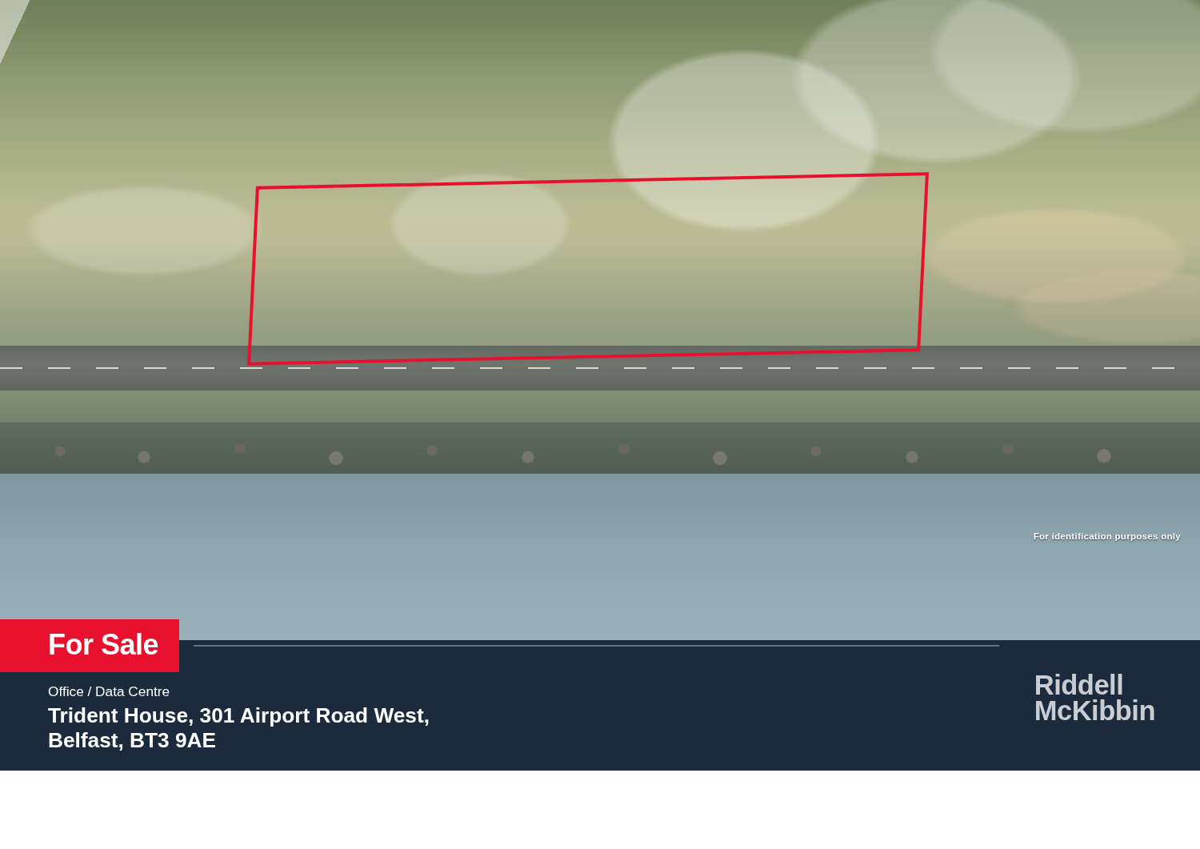For identification purposes only
For Sale
Office / Data Centre
Trident House, 301 Airport Road West,
Belfast, BT3 9AE
Riddell
McKibbin